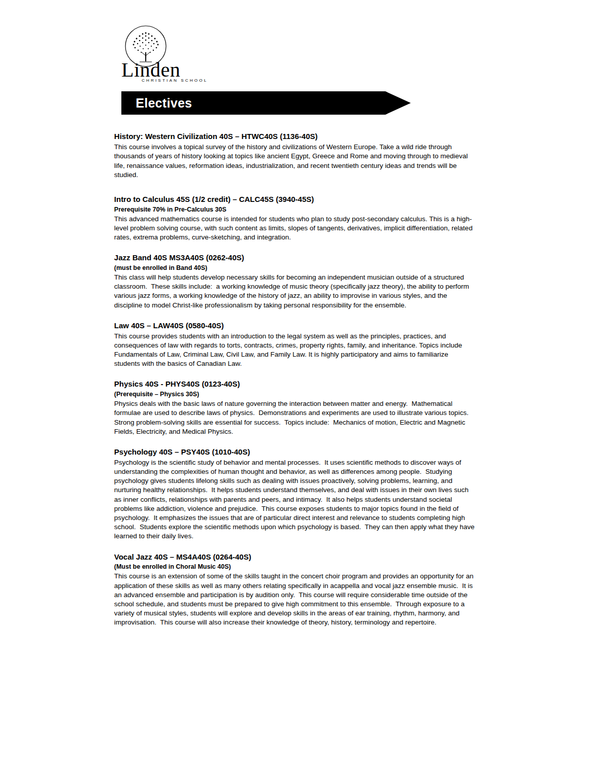Linden CHRISTIAN SCHOOL
Electives
History: Western Civilization 40S – HTWC40S (1136-40S)
This course involves a topical survey of the history and civilizations of Western Europe. Take a wild ride through thousands of years of history looking at topics like ancient Egypt, Greece and Rome and moving through to medieval life, renaissance values, reformation ideas, industrialization, and recent twentieth century ideas and trends will be studied.
Intro to Calculus 45S (1/2 credit) – CALC45S (3940-45S)
Prerequisite 70% in Pre-Calculus 30S
This advanced mathematics course is intended for students who plan to study post-secondary calculus. This is a high-level problem solving course, with such content as limits, slopes of tangents, derivatives, implicit differentiation, related rates, extrema problems, curve-sketching, and integration.
Jazz Band 40S MS3A40S (0262-40S)
(must be enrolled in Band 40S)
This class will help students develop necessary skills for becoming an independent musician outside of a structured classroom. These skills include: a working knowledge of music theory (specifically jazz theory), the ability to perform various jazz forms, a working knowledge of the history of jazz, an ability to improvise in various styles, and the discipline to model Christ-like professionalism by taking personal responsibility for the ensemble.
Law 40S – LAW40S (0580-40S)
This course provides students with an introduction to the legal system as well as the principles, practices, and consequences of law with regards to torts, contracts, crimes, property rights, family, and inheritance. Topics include Fundamentals of Law, Criminal Law, Civil Law, and Family Law. It is highly participatory and aims to familiarize students with the basics of Canadian Law.
Physics 40S - PHYS40S (0123-40S)
(Prerequisite – Physics 30S)
Physics deals with the basic laws of nature governing the interaction between matter and energy. Mathematical formulae are used to describe laws of physics. Demonstrations and experiments are used to illustrate various topics. Strong problem-solving skills are essential for success. Topics include: Mechanics of motion, Electric and Magnetic Fields, Electricity, and Medical Physics.
Psychology 40S – PSY40S (1010-40S)
Psychology is the scientific study of behavior and mental processes. It uses scientific methods to discover ways of understanding the complexities of human thought and behavior, as well as differences among people. Studying psychology gives students lifelong skills such as dealing with issues proactively, solving problems, learning, and nurturing healthy relationships. It helps students understand themselves, and deal with issues in their own lives such as inner conflicts, relationships with parents and peers, and intimacy. It also helps students understand societal problems like addiction, violence and prejudice. This course exposes students to major topics found in the field of psychology. It emphasizes the issues that are of particular direct interest and relevance to students completing high school. Students explore the scientific methods upon which psychology is based. They can then apply what they have learned to their daily lives.
Vocal Jazz 40S – MS4A40S (0264-40S)
(Must be enrolled in Choral Music 40S)
This course is an extension of some of the skills taught in the concert choir program and provides an opportunity for an application of these skills as well as many others relating specifically in acappella and vocal jazz ensemble music. It is an advanced ensemble and participation is by audition only. This course will require considerable time outside of the school schedule, and students must be prepared to give high commitment to this ensemble. Through exposure to a variety of musical styles, students will explore and develop skills in the areas of ear training, rhythm, harmony, and improvisation. This course will also increase their knowledge of theory, history, terminology and repertoire.